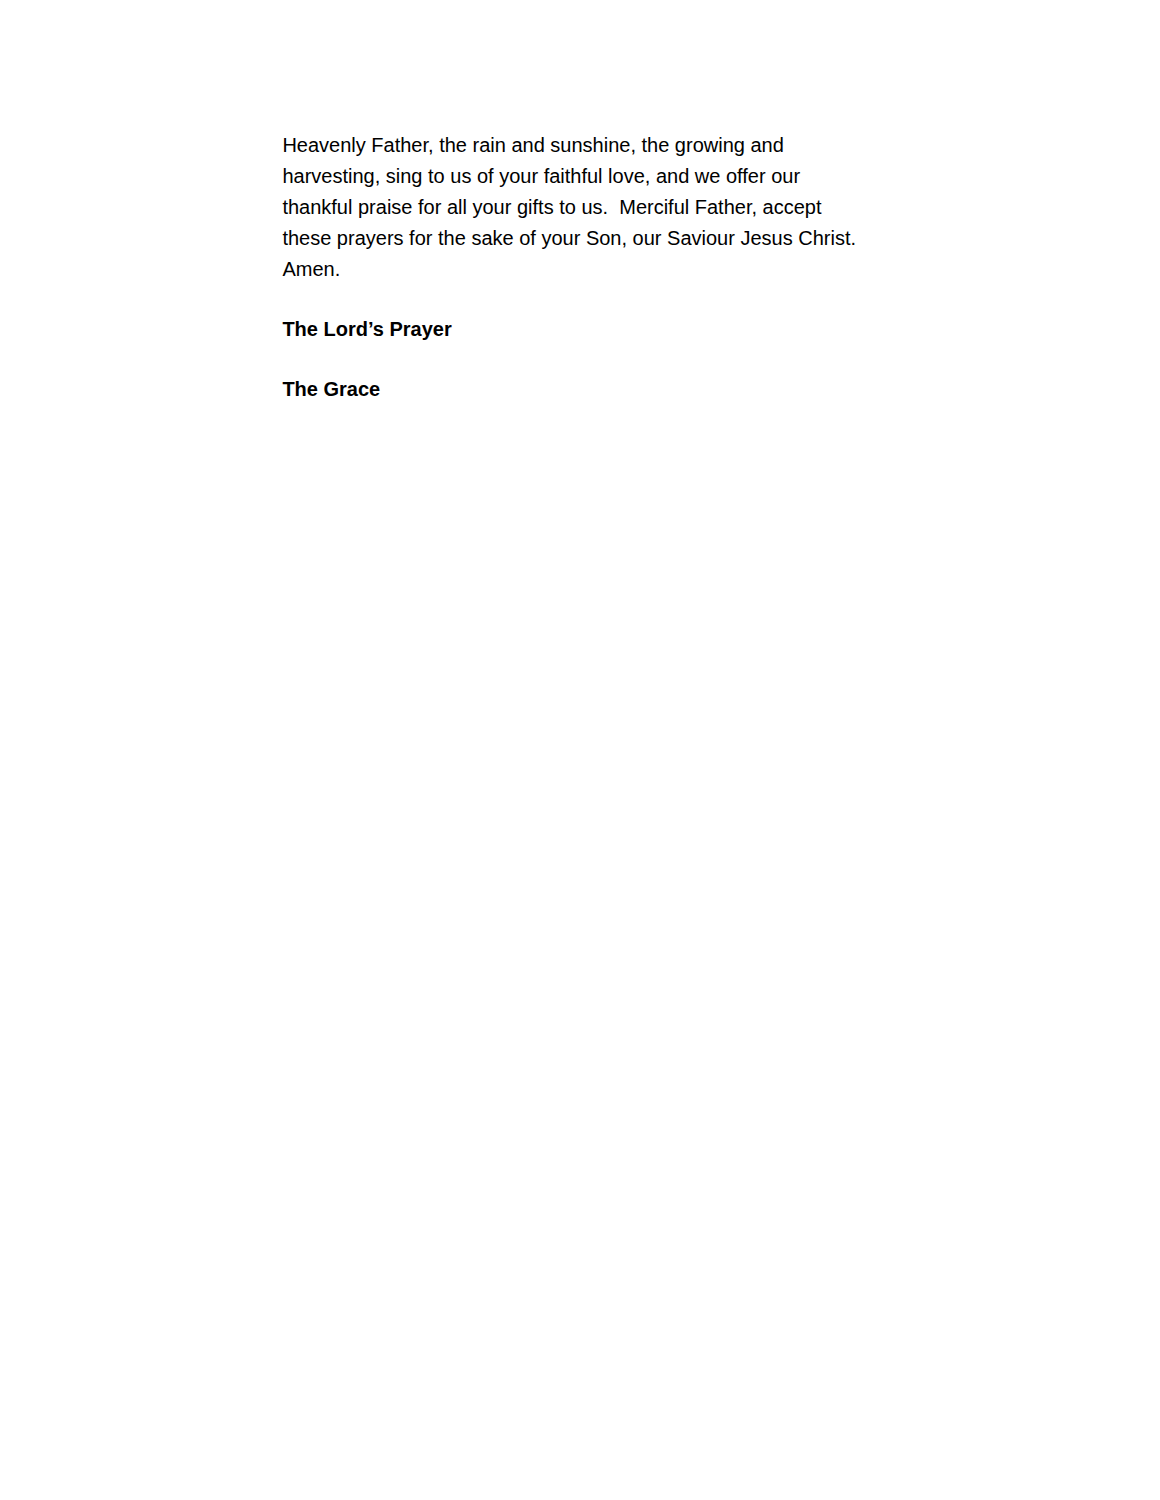Heavenly Father, the rain and sunshine, the growing and harvesting, sing to us of your faithful love, and we offer our thankful praise for all your gifts to us. Merciful Father, accept these prayers for the sake of your Son, our Saviour Jesus Christ. Amen.
The Lord’s Prayer
The Grace